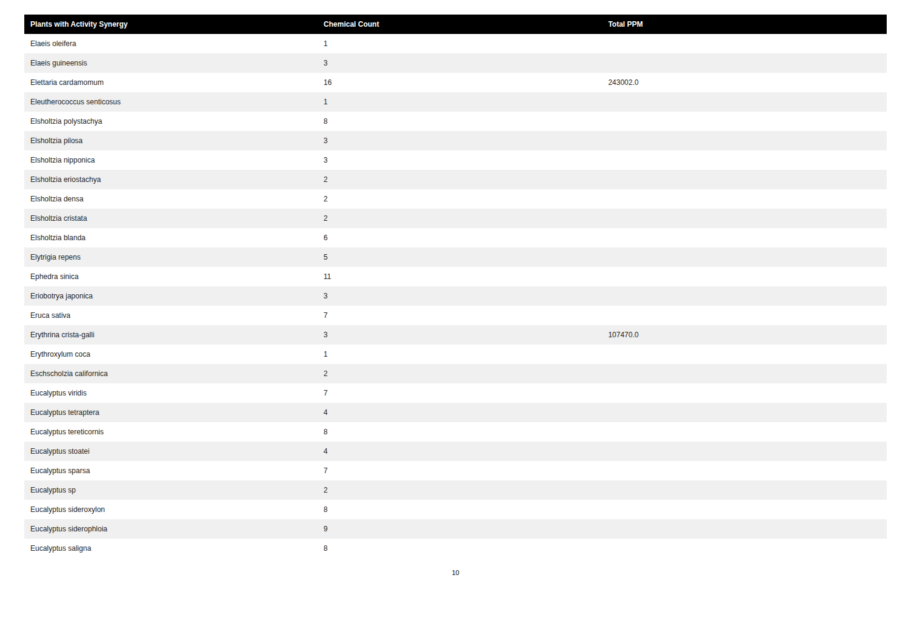| Plants with Activity Synergy | Chemical Count | Total PPM |
| --- | --- | --- |
| Elaeis oleifera | 1 | |
| Elaeis guineensis | 3 | |
| Elettaria cardamomum | 16 | 243002.0 |
| Eleutherococcus senticosus | 1 | |
| Elsholtzia polystachya | 8 | |
| Elsholtzia pilosa | 3 | |
| Elsholtzia nipponica | 3 | |
| Elsholtzia eriostachya | 2 | |
| Elsholtzia densa | 2 | |
| Elsholtzia cristata | 2 | |
| Elsholtzia blanda | 6 | |
| Elytrigia repens | 5 | |
| Ephedra sinica | 11 | |
| Eriobotrya japonica | 3 | |
| Eruca sativa | 7 | |
| Erythrina crista-galli | 3 | 107470.0 |
| Erythroxylum coca | 1 | |
| Eschscholzia californica | 2 | |
| Eucalyptus viridis | 7 | |
| Eucalyptus tetraptera | 4 | |
| Eucalyptus tereticornis | 8 | |
| Eucalyptus stoatei | 4 | |
| Eucalyptus sparsa | 7 | |
| Eucalyptus sp | 2 | |
| Eucalyptus sideroxylon | 8 | |
| Eucalyptus siderophloia | 9 | |
| Eucalyptus saligna | 8 | |
10